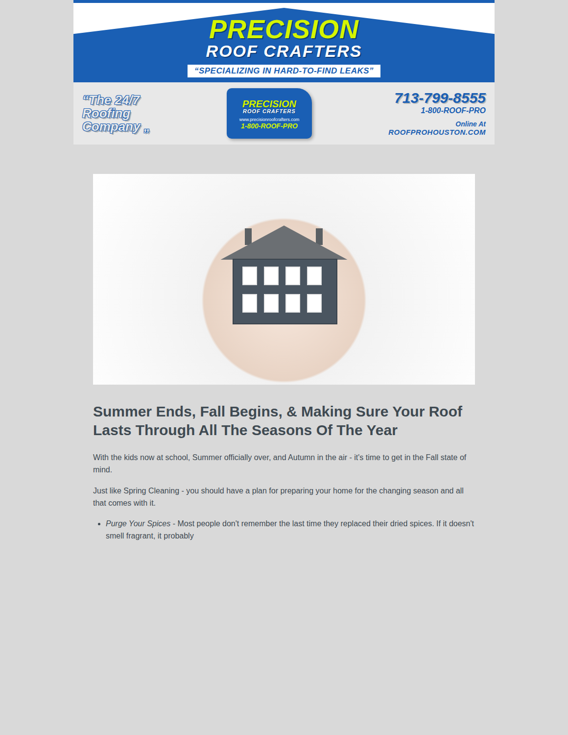PRECISION
ROOF CRAFTERS
“SPECIALIZING IN HARD-TO-FIND LEAKS”
“The 24/7
Roofing
Company „
PRECISION ROOF CRAFTERS
www.precisionroofcrafters.com
1-800-ROOF-PRO
713-799-8555
1-800-ROOF-PRO
Online At
ROOFPROHOUSTON.COM
Summer Ends, Fall Begins, & Making Sure Your Roof Lasts Through All The Seasons Of The Year
With the kids now at school, Summer officially over, and Autumn in the air - it's time to get in the Fall state of mind.
Just like Spring Cleaning - you should have a plan for preparing your home for the changing season and all that comes with it.
Purge Your Spices - Most people don't remember the last time they replaced their dried spices. If it doesn't smell fragrant, it probably